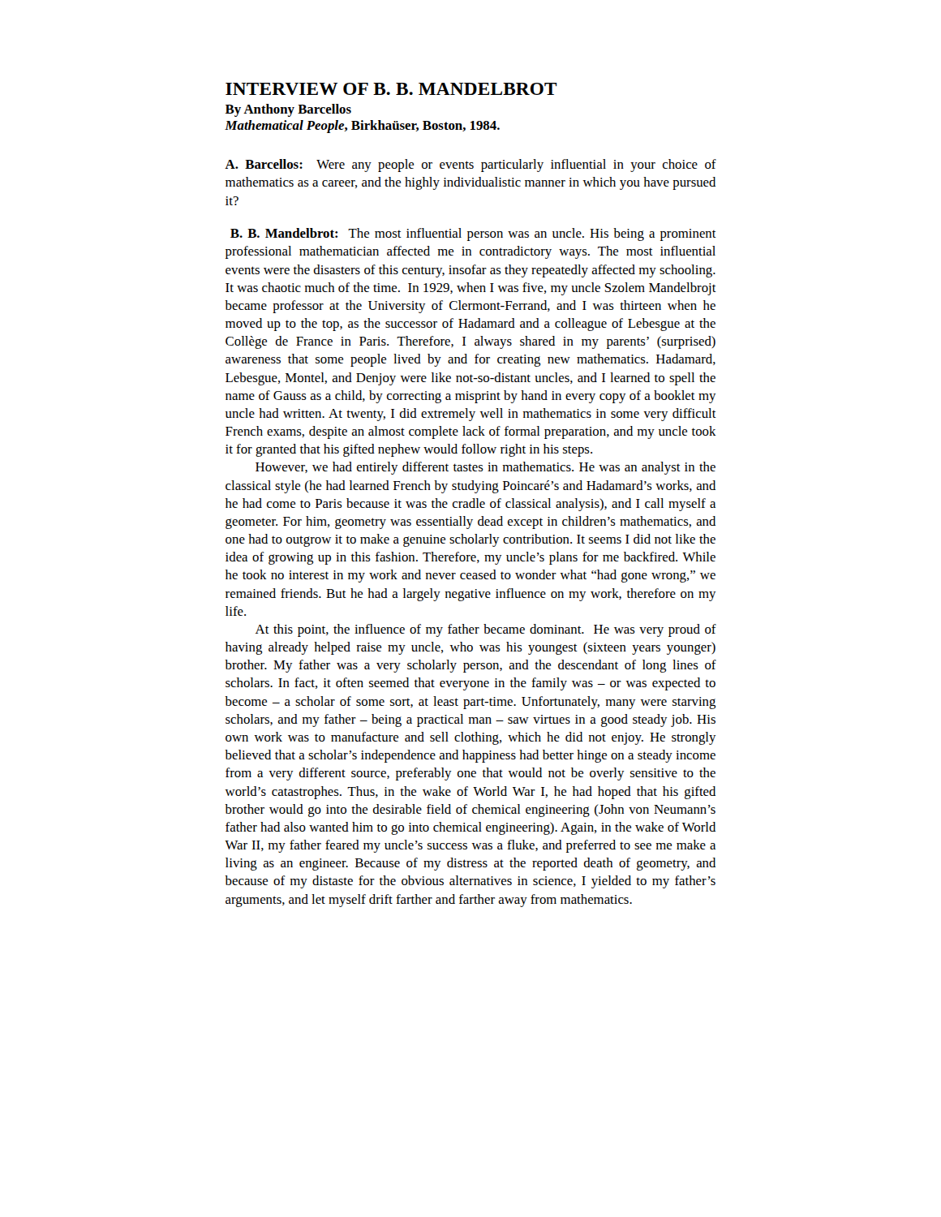INTERVIEW OF B. B. MANDELBROT
By Anthony Barcellos
Mathematical People, Birkhaüser, Boston, 1984.
A. Barcellos: Were any people or events particularly influential in your choice of mathematics as a career, and the highly individualistic manner in which you have pursued it?
B. B. Mandelbrot: The most influential person was an uncle. His being a prominent professional mathematician affected me in contradictory ways. The most influential events were the disasters of this century, insofar as they repeatedly affected my schooling. It was chaotic much of the time. In 1929, when I was five, my uncle Szolem Mandelbrojt became professor at the University of Clermont-Ferrand, and I was thirteen when he moved up to the top, as the successor of Hadamard and a colleague of Lebesgue at the Collège de France in Paris. Therefore, I always shared in my parents’ (surprised) awareness that some people lived by and for creating new mathematics. Hadamard, Lebesgue, Montel, and Denjoy were like not-so-distant uncles, and I learned to spell the name of Gauss as a child, by correcting a misprint by hand in every copy of a booklet my uncle had written. At twenty, I did extremely well in mathematics in some very difficult French exams, despite an almost complete lack of formal preparation, and my uncle took it for granted that his gifted nephew would follow right in his steps.
However, we had entirely different tastes in mathematics. He was an analyst in the classical style (he had learned French by studying Poincaré’s and Hadamard’s works, and he had come to Paris because it was the cradle of classical analysis), and I call myself a geometer. For him, geometry was essentially dead except in children’s mathematics, and one had to outgrow it to make a genuine scholarly contribution. It seems I did not like the idea of growing up in this fashion. Therefore, my uncle’s plans for me backfired. While he took no interest in my work and never ceased to wonder what “had gone wrong,” we remained friends. But he had a largely negative influence on my work, therefore on my life.
At this point, the influence of my father became dominant. He was very proud of having already helped raise my uncle, who was his youngest (sixteen years younger) brother. My father was a very scholarly person, and the descendant of long lines of scholars. In fact, it often seemed that everyone in the family was – or was expected to become – a scholar of some sort, at least part-time. Unfortunately, many were starving scholars, and my father – being a practical man – saw virtues in a good steady job. His own work was to manufacture and sell clothing, which he did not enjoy. He strongly believed that a scholar’s independence and happiness had better hinge on a steady income from a very different source, preferably one that would not be overly sensitive to the world’s catastrophes. Thus, in the wake of World War I, he had hoped that his gifted brother would go into the desirable field of chemical engineering (John von Neumann’s father had also wanted him to go into chemical engineering). Again, in the wake of World War II, my father feared my uncle’s success was a fluke, and preferred to see me make a living as an engineer. Because of my distress at the reported death of geometry, and because of my distaste for the obvious alternatives in science, I yielded to my father’s arguments, and let myself drift farther and farther away from mathematics.